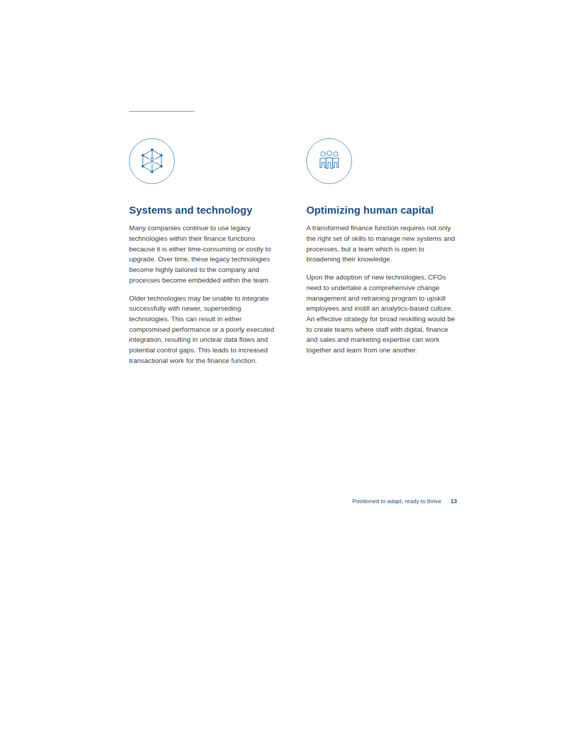Systems and technology
Many companies continue to use legacy technologies within their finance functions because it is either time-consuming or costly to upgrade. Over time, these legacy technologies become highly tailored to the company and processes become embedded within the team.
Older technologies may be unable to integrate successfully with newer, superseding technologies. This can result in either compromised performance or a poorly executed integration, resulting in unclear data flows and potential control gaps. This leads to increased transactional work for the finance function.
Optimizing human capital
A transformed finance function requires not only the right set of skills to manage new systems and processes, but a team which is open to broadening their knowledge.
Upon the adoption of new technologies, CFOs need to undertake a comprehensive change management and retraining program to upskill employees and instill an analytics-based culture. An effective strategy for broad reskilling would be to create teams where staff with digital, finance and sales and marketing expertise can work together and learn from one another.
Positioned to adapt, ready to thrive 13